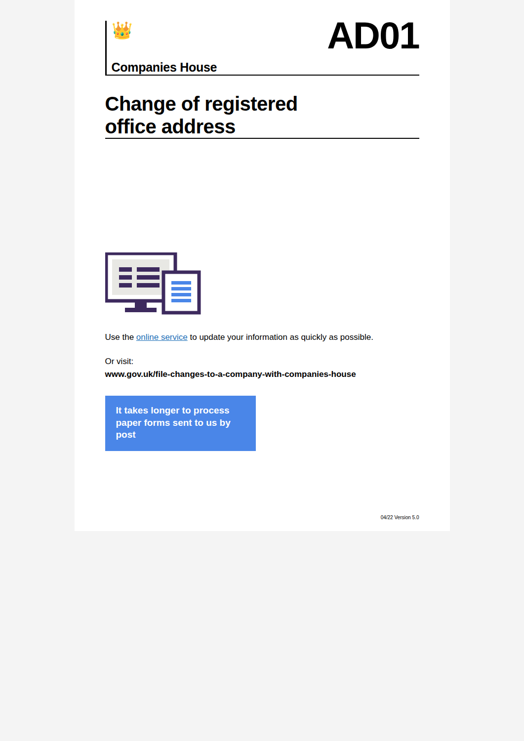👑
Companies House
AD01
Change of registered
office address
Computer monitor and tablet illustration
Use the online service to update your information as quickly as possible.
Or visit: www.gov.uk/file-changes-to-a-company-with-companies-house
It takes longer to process paper forms sent to us by post
04/22 Version 5.0